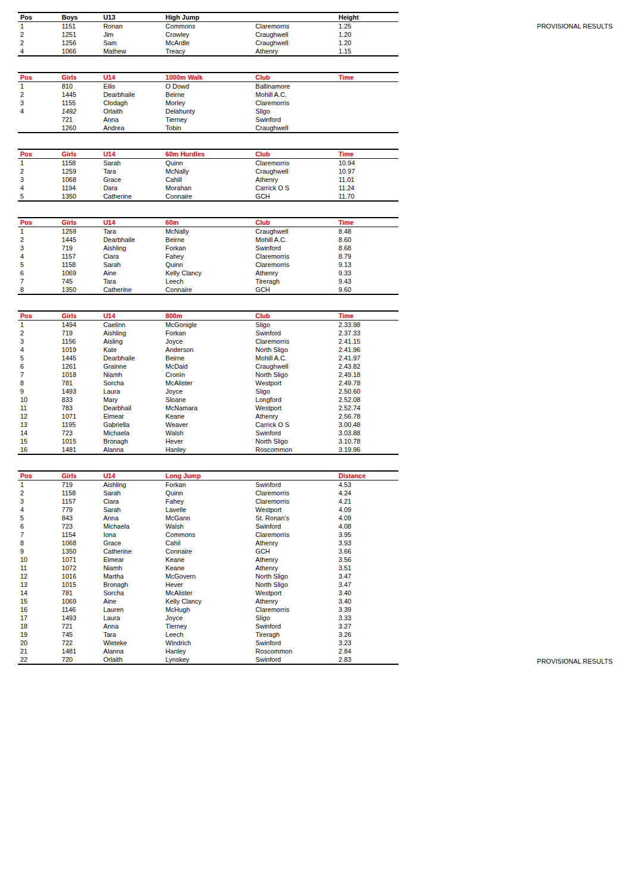PROVISIONAL RESULTS
| Pos | Boys | U13 | High Jump | | Height |
| --- | --- | --- | --- | --- | --- |
| 1 | 1151 | Ronan | Commons | Claremorris | 1.25 |
| 2 | 1251 | Jim | Crowley | Craughwell | 1.20 |
| 2 | 1256 | Sam | McArdle | Craughwell | 1.20 |
| 4 | 1066 | Mathew | Treacy | Athenry | 1.15 |
| Pos | Girls | U14 | 1000m Walk | Club | Time |
| --- | --- | --- | --- | --- | --- |
| 1 | 810 | Eilis | O Dowd | Ballinamore | |
| 2 | 1445 | Dearbhaile | Beirne | Mohill A.C. | |
| 3 | 1155 | Clodagh | Morley | Claremorris | |
| 4 | 1492 | Orlaith | Delahunty | Sligo | |
| | 721 | Anna | Tierney | Swinford | |
| | 1260 | Andrea | Tobin | Craughwell | |
| Pos | Girls | U14 | 60m Hurdles | Club | Time |
| --- | --- | --- | --- | --- | --- |
| 1 | 1158 | Sarah | Quinn | Claremorris | 10.94 |
| 2 | 1259 | Tara | McNally | Craughwell | 10.97 |
| 3 | 1068 | Grace | Cahill | Athenry | 11.01 |
| 4 | 1194 | Dara | Morahan | Carrick O S | 11.24 |
| 5 | 1350 | Catherine | Connaire | GCH | 11.70 |
| Pos | Girls | U14 | 60m | Club | Time |
| --- | --- | --- | --- | --- | --- |
| 1 | 1259 | Tara | McNally | Craughwell | 8.48 |
| 2 | 1445 | Dearbhaile | Beirne | Mohill A.C. | 8.60 |
| 3 | 719 | Aishling | Forkan | Swinford | 8.68 |
| 4 | 1157 | Ciara | Fahey | Claremorris | 8.79 |
| 5 | 1158 | Sarah | Quinn | Claremorris | 9.13 |
| 6 | 1069 | Aine | Kelly Clancy | Athenry | 9.33 |
| 7 | 745 | Tara | Leech | Tireragh | 9.43 |
| 8 | 1350 | Catherine | Connaire | GCH | 9.60 |
| Pos | Girls | U14 | 800m | Club | Time |
| --- | --- | --- | --- | --- | --- |
| 1 | 1494 | Caelinn | McGonigle | Sligo | 2.33.98 |
| 2 | 719 | Aishling | Forkan | Swinford | 2.37.33 |
| 3 | 1156 | Aisling | Joyce | Claremorris | 2.41.15 |
| 4 | 1019 | Kate | Anderson | North Sligo | 2.41.96 |
| 5 | 1445 | Dearbhaile | Beirne | Mohill A.C. | 2.41.97 |
| 6 | 1261 | Grainne | McDaid | Craughwell | 2.43.82 |
| 7 | 1018 | Niamh | Cronin | North Sligo | 2.49.18 |
| 8 | 781 | Sorcha | McAlister | Westport | 2.49.78 |
| 9 | 1493 | Laura | Joyce | Sligo | 2.50.60 |
| 10 | 833 | Mary | Sloane | Longford | 2.52.08 |
| 11 | 783 | Dearbhail | McNamara | Westport | 2.52.74 |
| 12 | 1071 | Eimear | Keane | Athenry | 2.56.78 |
| 13 | 1195 | Gabriella | Weaver | Carrick O S | 3.00.48 |
| 14 | 723 | Michaela | Walsh | Swinford | 3.03.88 |
| 15 | 1015 | Bronagh | Hever | North Sligo | 3.10.78 |
| 16 | 1481 | Alanna | Hanley | Roscommon | 3.19.96 |
| Pos | Girls | U14 | Long Jump | | Distance |
| --- | --- | --- | --- | --- | --- |
| 1 | 719 | Aishling | Forkan | Swinford | 4.53 |
| 2 | 1158 | Sarah | Quinn | Claremorris | 4.24 |
| 3 | 1157 | Ciara | Fahey | Claremorris | 4.21 |
| 4 | 779 | Sarah | Lavelle | Westport | 4.09 |
| 5 | 843 | Anna | McGann | St. Ronan's | 4.09 |
| 6 | 723 | Michaela | Walsh | Swinford | 4.08 |
| 7 | 1154 | Iona | Commons | Claremorris | 3.95 |
| 8 | 1068 | Grace | Cahil | Athenry | 3.93 |
| 9 | 1350 | Catherine | Connaire | GCH | 3.66 |
| 10 | 1071 | Eimear | Keane | Athenry | 3.56 |
| 11 | 1072 | Niamh | Keane | Athenry | 3.51 |
| 12 | 1016 | Martha | McGovern | North Sligo | 3.47 |
| 13 | 1015 | Bronagh | Hever | North Sligo | 3.47 |
| 14 | 781 | Sorcha | McAlister | Westport | 3.40 |
| 15 | 1069 | Aine | Kelly Clancy | Athenry | 3.40 |
| 16 | 1146 | Lauren | McHugh | Claremorris | 3.39 |
| 17 | 1493 | Laura | Joyce | Sligo | 3.33 |
| 18 | 721 | Anna | Tierney | Swinford | 3.27 |
| 19 | 745 | Tara | Leech | Tireragh | 3.26 |
| 20 | 722 | Wieteke | Windrich | Swinford | 3.23 |
| 21 | 1481 | Alanna | Hanley | Roscommon | 2.84 |
| 22 | 720 | Orlaith | Lynskey | Swinford | 2.83 |
PROVISIONAL RESULTS